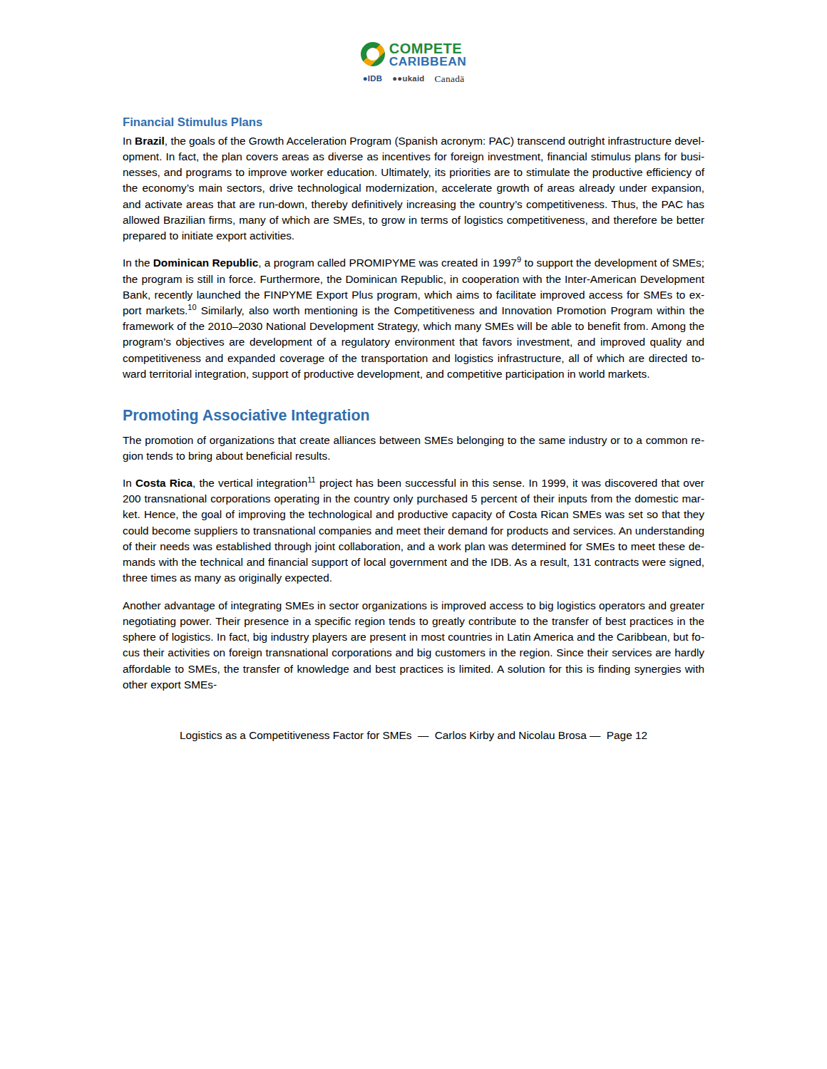COMPETECARIBBEAN
●IDB●●ukaid Canadä
Financial Stimulus Plans
In Brazil, the goals of the Growth Acceleration Program (Spanish acronym: PAC) transcend outright infrastructure development. In fact, the plan covers areas as diverse as incentives for foreign investment, financial stimulus plans for businesses, and programs to improve worker education. Ultimately, its priorities are to stimulate the productive efficiency of the economy’s main sectors, drive technological modernization, accelerate growth of areas already under expansion, and activate areas that are run-down, thereby definitively increasing the country’s competitiveness. Thus, the PAC has allowed Brazilian firms, many of which are SMEs, to grow in terms of logistics competitiveness, and therefore be better prepared to initiate export activities.
In the Dominican Republic, a program called PROMIPYME was created in 19979 to support the development of SMEs; the program is still in force. Furthermore, the Dominican Republic, in cooperation with the Inter-American Development Bank, recently launched the FINPYME Export Plus program, which aims to facilitate improved access for SMEs to export markets.10 Similarly, also worth mentioning is the Competitiveness and Innovation Promotion Program within the framework of the 2010–2030 National Development Strategy, which many SMEs will be able to benefit from. Among the program’s objectives are development of a regulatory environment that favors investment, and improved quality and competitiveness and expanded coverage of the transportation and logistics infrastructure, all of which are directed toward territorial integration, support of productive development, and competitive participation in world markets.
Promoting Associative Integration
The promotion of organizations that create alliances between SMEs belonging to the same industry or to a common region tends to bring about beneficial results.
In Costa Rica, the vertical integration11 project has been successful in this sense. In 1999, it was discovered that over 200 transnational corporations operating in the country only purchased 5 percent of their inputs from the domestic market. Hence, the goal of improving the technological and productive capacity of Costa Rican SMEs was set so that they could become suppliers to transnational companies and meet their demand for products and services. An understanding of their needs was established through joint collaboration, and a work plan was determined for SMEs to meet these demands with the technical and financial support of local government and the IDB. As a result, 131 contracts were signed, three times as many as originally expected.
Another advantage of integrating SMEs in sector organizations is improved access to big logistics operators and greater negotiating power. Their presence in a specific region tends to greatly contribute to the transfer of best practices in the sphere of logistics. In fact, big industry players are present in most countries in Latin America and the Caribbean, but focus their activities on foreign transnational corporations and big customers in the region. Since their services are hardly affordable to SMEs, the transfer of knowledge and best practices is limited. A solution for this is finding synergies with other export SMEs-
Logistics as a Competitiveness Factor for SMEs — Carlos Kirby and Nicolau Brosa — Page 12